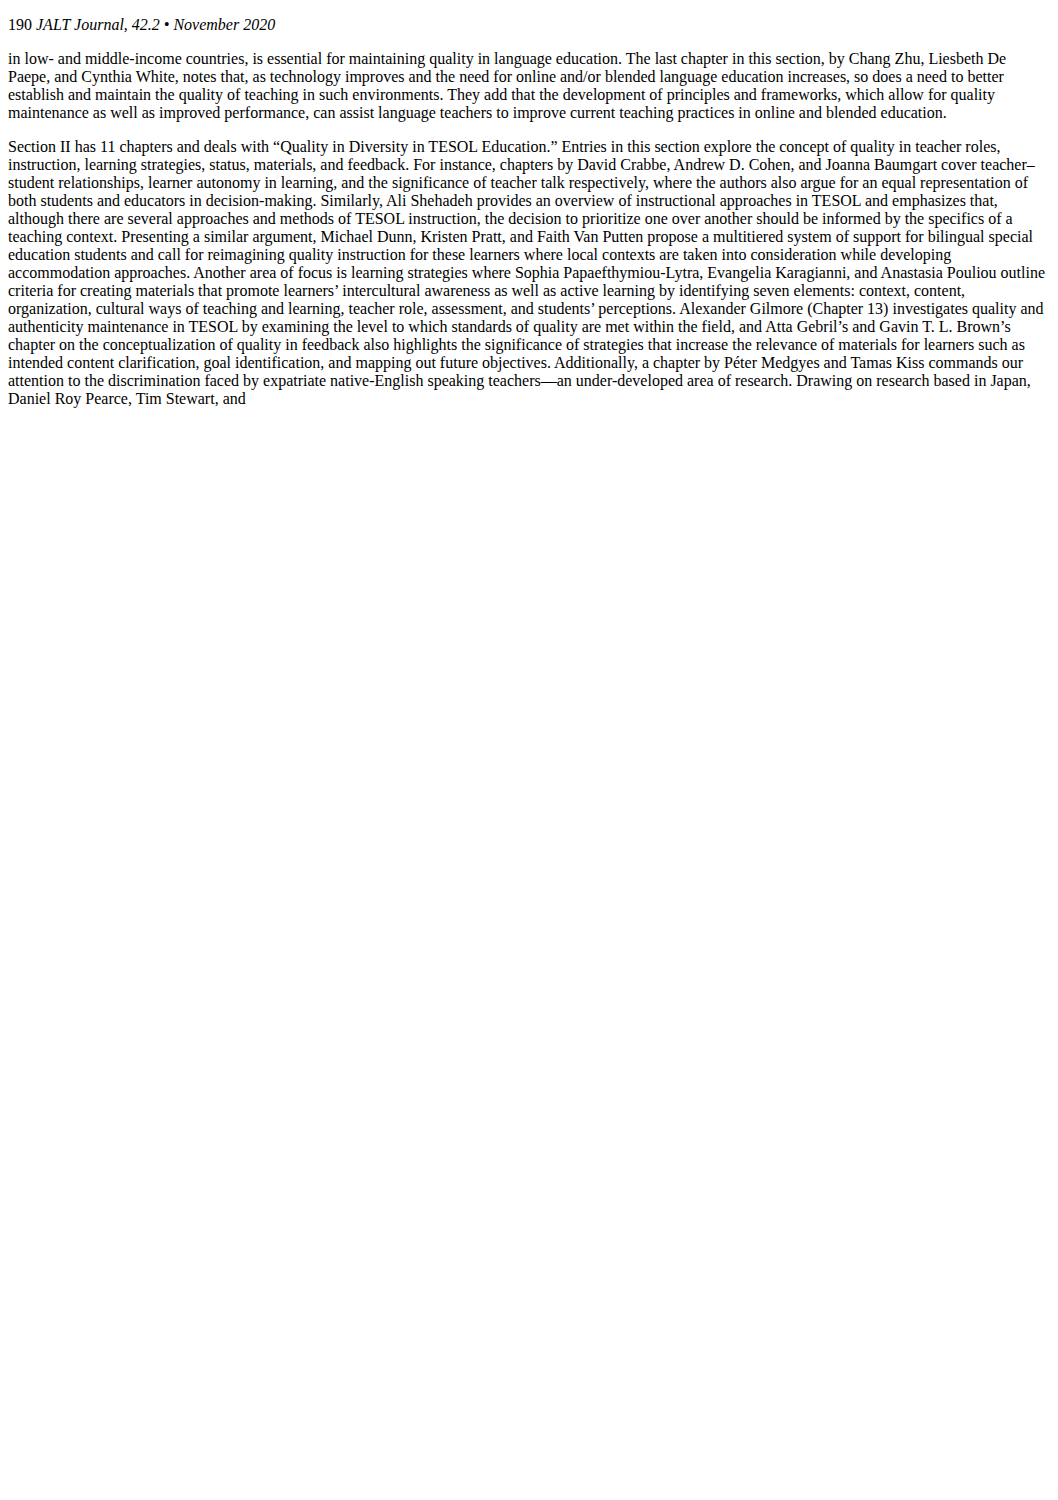190 JALT Journal, 42.2 • November 2020
in low- and middle-income countries, is essential for maintaining quality in language education. The last chapter in this section, by Chang Zhu, Liesbeth De Paepe, and Cynthia White, notes that, as technology improves and the need for online and/or blended language education increases, so does a need to better establish and maintain the quality of teaching in such environments. They add that the development of principles and frameworks, which allow for quality maintenance as well as improved performance, can assist language teachers to improve current teaching practices in online and blended education.
Section II has 11 chapters and deals with “Quality in Diversity in TESOL Education.” Entries in this section explore the concept of quality in teacher roles, instruction, learning strategies, status, materials, and feedback. For instance, chapters by David Crabbe, Andrew D. Cohen, and Joanna Baumgart cover teacher–student relationships, learner autonomy in learning, and the significance of teacher talk respectively, where the authors also argue for an equal representation of both students and educators in decision-making. Similarly, Ali Shehadeh provides an overview of instructional approaches in TESOL and emphasizes that, although there are several approaches and methods of TESOL instruction, the decision to prioritize one over another should be informed by the specifics of a teaching context. Presenting a similar argument, Michael Dunn, Kristen Pratt, and Faith Van Putten propose a multitiered system of support for bilingual special education students and call for reimagining quality instruction for these learners where local contexts are taken into consideration while developing accommodation approaches. Another area of focus is learning strategies where Sophia Papaefthymiou-Lytra, Evangelia Karagianni, and Anastasia Pouliou outline criteria for creating materials that promote learners’ intercultural awareness as well as active learning by identifying seven elements: context, content, organization, cultural ways of teaching and learning, teacher role, assessment, and students’ perceptions. Alexander Gilmore (Chapter 13) investigates quality and authenticity maintenance in TESOL by examining the level to which standards of quality are met within the field, and Atta Gebril’s and Gavin T. L. Brown’s chapter on the conceptualization of quality in feedback also highlights the significance of strategies that increase the relevance of materials for learners such as intended content clarification, goal identification, and mapping out future objectives. Additionally, a chapter by Péter Medgyes and Tamas Kiss commands our attention to the discrimination faced by expatriate native-English speaking teachers—an under-developed area of research. Drawing on research based in Japan, Daniel Roy Pearce, Tim Stewart, and